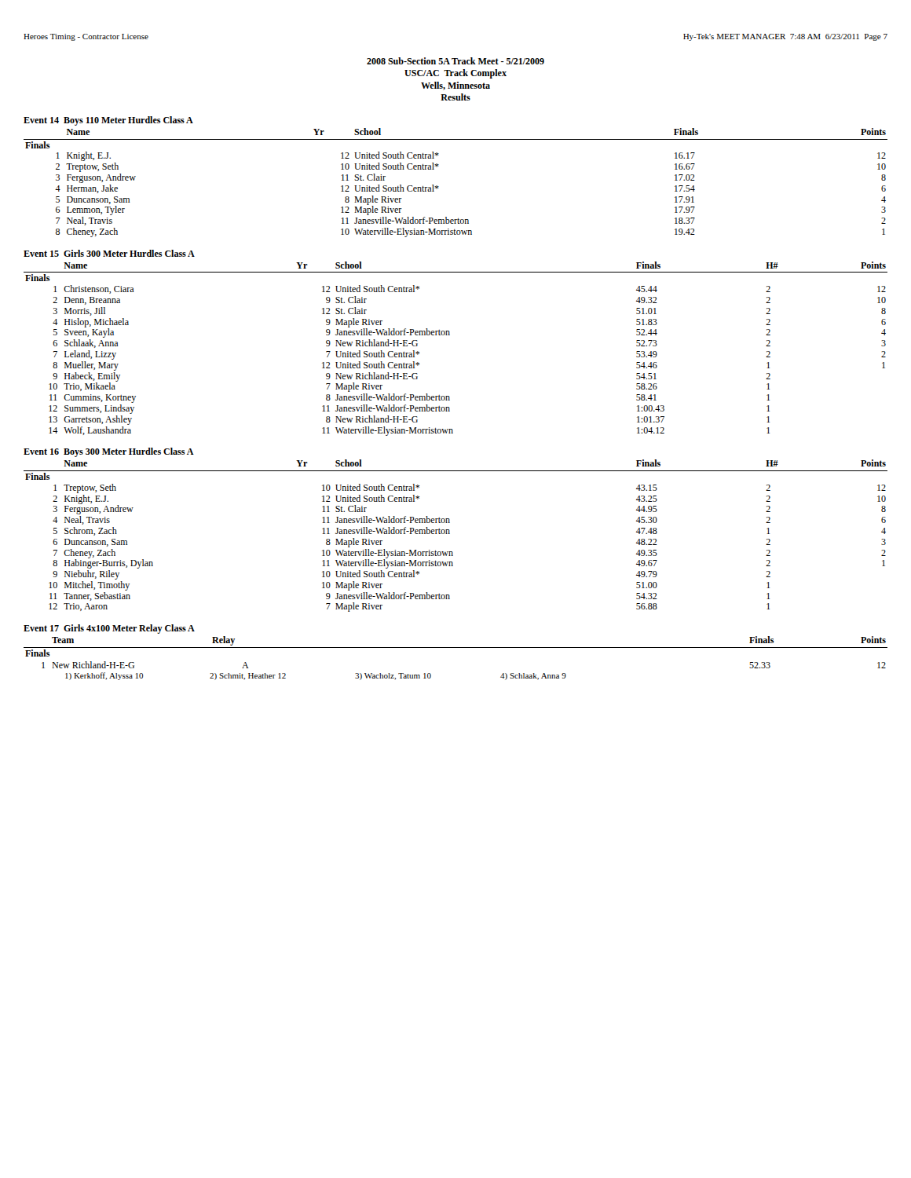Heroes Timing - Contractor License
Hy-Tek's MEET MANAGER 7:48 AM 6/23/2011 Page 7
2008 Sub-Section 5A Track Meet - 5/21/2009
USC/AC Track Complex
Wells, Minnesota
Results
Event 14 Boys 110 Meter Hurdles Class A
| | Name | Yr | School | Finals | Points |
| --- | --- | --- | --- | --- | --- |
| Finals |
| 1 | Knight, E.J. | 12 | United South Central* | 16.17 | 12 |
| 2 | Treptow, Seth | 10 | United South Central* | 16.67 | 10 |
| 3 | Ferguson, Andrew | 11 | St. Clair | 17.02 | 8 |
| 4 | Herman, Jake | 12 | United South Central* | 17.54 | 6 |
| 5 | Duncanson, Sam | 8 | Maple River | 17.91 | 4 |
| 6 | Lemmon, Tyler | 12 | Maple River | 17.97 | 3 |
| 7 | Neal, Travis | 11 | Janesville-Waldorf-Pemberton | 18.37 | 2 |
| 8 | Cheney, Zach | 10 | Waterville-Elysian-Morristown | 19.42 | 1 |
Event 15 Girls 300 Meter Hurdles Class A
| | Name | Yr | School | Finals | H# | Points |
| --- | --- | --- | --- | --- | --- | --- |
| Finals |
| 1 | Christenson, Ciara | 12 | United South Central* | 45.44 | 2 | 12 |
| 2 | Denn, Breanna | 9 | St. Clair | 49.32 | 2 | 10 |
| 3 | Morris, Jill | 12 | St. Clair | 51.01 | 2 | 8 |
| 4 | Hislop, Michaela | 9 | Maple River | 51.83 | 2 | 6 |
| 5 | Sveen, Kayla | 9 | Janesville-Waldorf-Pemberton | 52.44 | 2 | 4 |
| 6 | Schlaak, Anna | 9 | New Richland-H-E-G | 52.73 | 2 | 3 |
| 7 | Leland, Lizzy | 7 | United South Central* | 53.49 | 2 | 2 |
| 8 | Mueller, Mary | 12 | United South Central* | 54.46 | 1 | 1 |
| 9 | Habeck, Emily | 9 | New Richland-H-E-G | 54.51 | 2 | |
| 10 | Trio, Mikaela | 7 | Maple River | 58.26 | 1 | |
| 11 | Cummins, Kortney | 8 | Janesville-Waldorf-Pemberton | 58.41 | 1 | |
| 12 | Summers, Lindsay | 11 | Janesville-Waldorf-Pemberton | 1:00.43 | 1 | |
| 13 | Garretson, Ashley | 8 | New Richland-H-E-G | 1:01.37 | 1 | |
| 14 | Wolf, Laushandra | 11 | Waterville-Elysian-Morristown | 1:04.12 | 1 | |
Event 16 Boys 300 Meter Hurdles Class A
| | Name | Yr | School | Finals | H# | Points |
| --- | --- | --- | --- | --- | --- | --- |
| Finals |
| 1 | Treptow, Seth | 10 | United South Central* | 43.15 | 2 | 12 |
| 2 | Knight, E.J. | 12 | United South Central* | 43.25 | 2 | 10 |
| 3 | Ferguson, Andrew | 11 | St. Clair | 44.95 | 2 | 8 |
| 4 | Neal, Travis | 11 | Janesville-Waldorf-Pemberton | 45.30 | 2 | 6 |
| 5 | Schrom, Zach | 11 | Janesville-Waldorf-Pemberton | 47.48 | 1 | 4 |
| 6 | Duncanson, Sam | 8 | Maple River | 48.22 | 2 | 3 |
| 7 | Cheney, Zach | 10 | Waterville-Elysian-Morristown | 49.35 | 2 | 2 |
| 8 | Habinger-Burris, Dylan | 11 | Waterville-Elysian-Morristown | 49.67 | 2 | 1 |
| 9 | Niebuhr, Riley | 10 | United South Central* | 49.79 | 2 | |
| 10 | Mitchel, Timothy | 10 | Maple River | 51.00 | 1 | |
| 11 | Tanner, Sebastian | 9 | Janesville-Waldorf-Pemberton | 54.32 | 1 | |
| 12 | Trio, Aaron | 7 | Maple River | 56.88 | 1 | |
Event 17 Girls 4x100 Meter Relay Class A
| | Team | Relay | Finals | Points |
| --- | --- | --- | --- | --- |
| Finals |
| 1 | New Richland-H-E-G | A | 52.33 | 12 |
| | 1) Kerkhoff, Alyssa 10 2) Schmit, Heather 12 3) Wacholz, Tatum 10 4) Schlaak, Anna 9 |